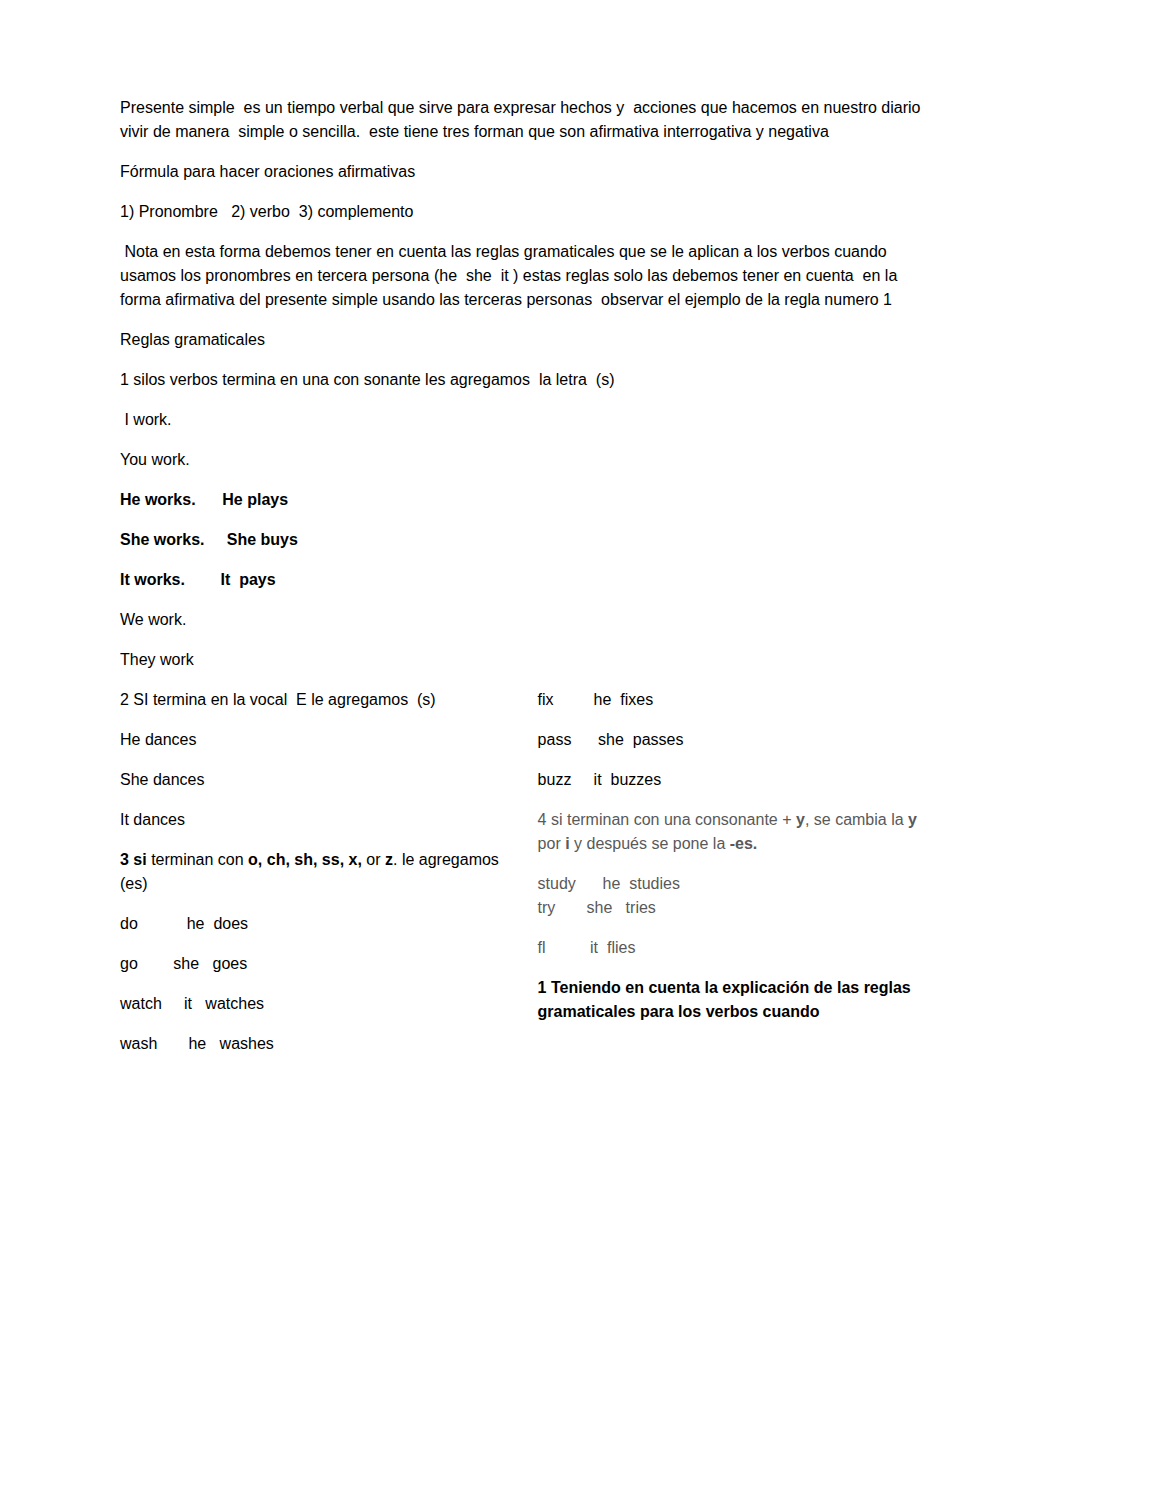Presente simple es un tiempo verbal que sirve para expresar hechos y acciones que hacemos en nuestro diario vivir de manera simple o sencilla. este tiene tres forman que son afirmativa interrogativa y negativa
Fórmula para hacer oraciones afirmativas
1) Pronombre 2) verbo 3) complemento
Nota en esta forma debemos tener en cuenta las reglas gramaticales que se le aplican a los verbos cuando usamos los pronombres en tercera persona (he she it ) estas reglas solo las debemos tener en cuenta en la forma afirmativa del presente simple usando las terceras personas observar el ejemplo de la regla numero 1
Reglas gramaticales
1 silos verbos termina en una con sonante les agregamos la letra (s)
I work.
You work.
He works. He plays
She works. She buys
It works. It pays
We work.
They work
2 SI termina en la vocal E le agregamos (s)
He dances
She dances
It dances
3 si terminan con o, ch, sh, ss, x, or z. le agregamos (es)
do he does
go she goes
watch it watches
wash he washes
fix he fixes
pass she passes
buzz it buzzes
4 si terminan con una consonante + y, se cambia la y por i y después se pone la -es.
study he studies
try she tries
fl it flies
1 Teniendo en cuenta la explicación de las reglas gramaticales para los verbos cuando